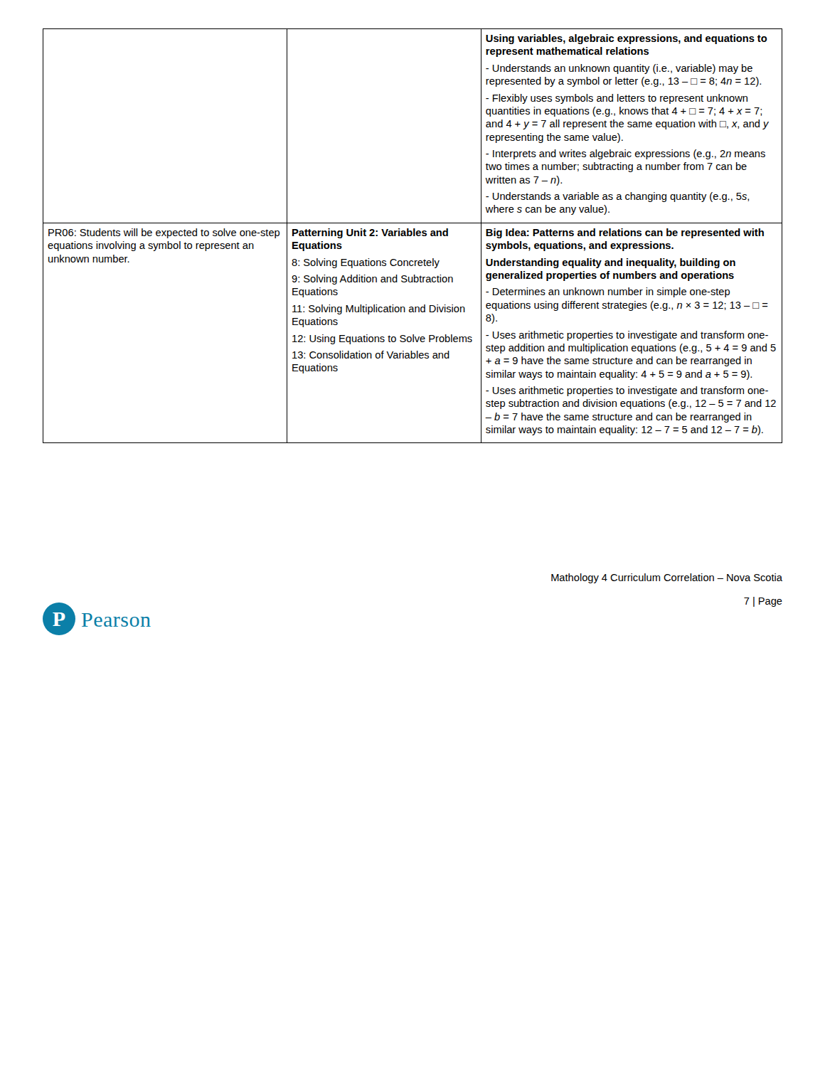| | | Using variables, algebraic expressions, and equations to represent mathematical relations - Understands an unknown quantity (i.e., variable) may be represented by a symbol or letter (e.g., 13 – □ = 8; 4 n = 12). - Flexibly uses symbols and letters to represent unknown quantities in equations (e.g., knows that 4 + □ = 7; 4 + x = 7; and 4 + y = 7 all represent the same equation with □, x , and y representing the same value). - Interprets and writes algebraic expressions (e.g., 2 n means two times a number; subtracting a number from 7 can be written as 7 – n ). - Understands a variable as a changing quantity (e.g., 5 s , where s can be any value). |
| PR06: Students will be expected to solve one-step equations involving a symbol to represent an unknown number. | Patterning Unit 2: Variables and Equations 8: Solving Equations Concretely 9: Solving Addition and Subtraction Equations 11: Solving Multiplication and Division Equations 12: Using Equations to Solve Problems 13: Consolidation of Variables and Equations | Big Idea: Patterns and relations can be represented with symbols, equations, and expressions. Understanding equality and inequality, building on generalized properties of numbers and operations - Determines an unknown number in simple one-step equations using different strategies (e.g., n × 3 = 12; 13 – □ = 8). - Uses arithmetic properties to investigate and transform one-step addition and multiplication equations (e.g., 5 + 4 = 9 and 5 + a = 9 have the same structure and can be rearranged in similar ways to maintain equality: 4 + 5 = 9 and a + 5 = 9). - Uses arithmetic properties to investigate and transform one-step subtraction and division equations (e.g., 12 – 5 = 7 and 12 – b = 7 have the same structure and can be rearranged in similar ways to maintain equality: 12 – 7 = 5 and 12 – 7 = b ). |
P
Pearson
Mathology 4 Curriculum Correlation – Nova Scotia
7 | Page